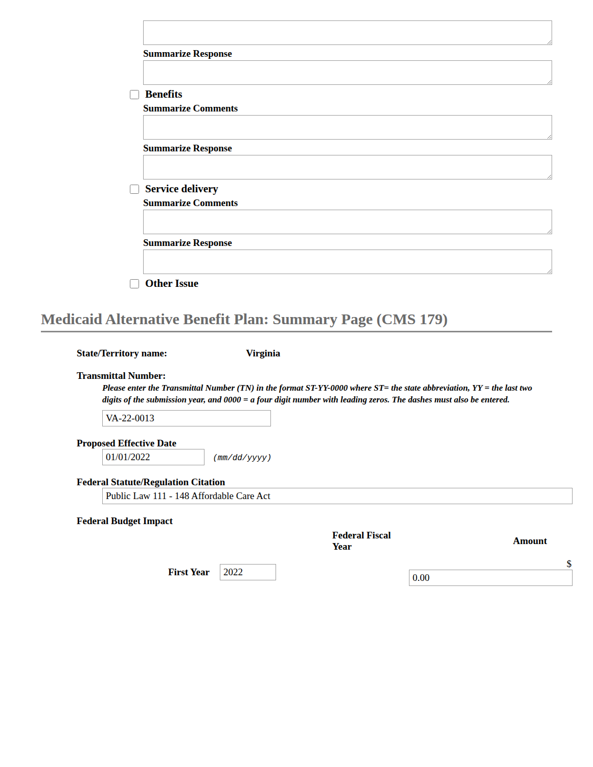Summarize Response
Benefits
Summarize Comments
Summarize Response
Service delivery
Summarize Comments
Summarize Response
Other Issue
Medicaid Alternative Benefit Plan: Summary Page (CMS 179)
State/Territory name: Virginia
Transmittal Number:
Please enter the Transmittal Number (TN) in the format ST-YY-0000 where ST= the state abbreviation, YY = the last two digits of the submission year, and 0000 = a four digit number with leading zeros. The dashes must also be entered.
Proposed Effective Date
(mm/dd/yyyy)
Federal Statute/Regulation Citation
Federal Budget Impact
| | Federal Fiscal Year | Amount |
| --- | --- | --- |
| First Year | | $ |